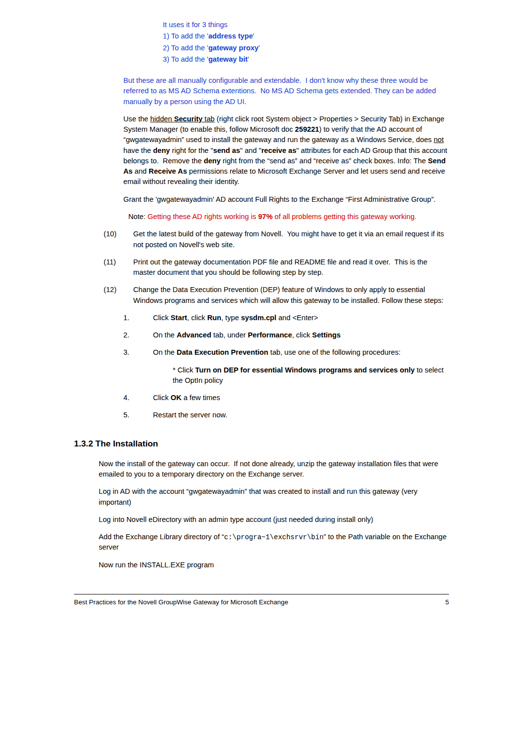It uses it for 3 things
1) To add the 'address type'
2) To add the 'gateway proxy'
3) To add the 'gateway bit'
But these are all manually configurable and extendable. I don't know why these three would be referred to as MS AD Schema extentions. No MS AD Schema gets extended. They can be added manually by a person using the AD UI.
Use the hidden Security tab (right click root System object > Properties > Security Tab) in Exchange System Manager (to enable this, follow Microsoft doc 259221) to verify that the AD account of “gwgatewayadmin” used to install the gateway and run the gateway as a Windows Service, does not have the deny right for the "send as" and "receive as" attributes for each AD Group that this account belongs to. Remove the deny right from the “send as” and “receive as” check boxes. Info: The Send As and Receive As permissions relate to Microsoft Exchange Server and let users send and receive email without revealing their identity.
Grant the 'gwgatewayadmin' AD account Full Rights to the Exchange “First Administrative Group”.
Note: Getting these AD rights working is 97% of all problems getting this gateway working.
(10)
Get the latest build of the gateway from Novell. You might have to get it via an email request if its not posted on Novell's web site.
(11)
Print out the gateway documentation PDF file and README file and read it over. This is the master document that you should be following step by step.
(12)
Change the Data Execution Prevention (DEP) feature of Windows to only apply to essential Windows programs and services which will allow this gateway to be installed. Follow these steps:
1.
Click Start, click Run, type sysdm.cpl and <Enter>
2.
On the Advanced tab, under Performance, click Settings
3.
On the Data Execution Prevention tab, use one of the following procedures:
* Click Turn on DEP for essential Windows programs and services only to select the OptIn policy
4.
Click OK a few times
5.
Restart the server now.
1.3.2 The Installation
Now the install of the gateway can occur. If not done already, unzip the gateway installation files that were emailed to you to a temporary directory on the Exchange server.
Log in AD with the account “gwgatewayadmin” that was created to install and run this gateway (very important)
Log into Novell eDirectory with an admin type account (just needed during install only)
Add the Exchange Library directory of “c:\progra~1\exchsrvr\bin” to the Path variable on the Exchange server
Now run the INSTALL.EXE program
Best Practices for the Novell GroupWise Gateway for Microsoft Exchange
5